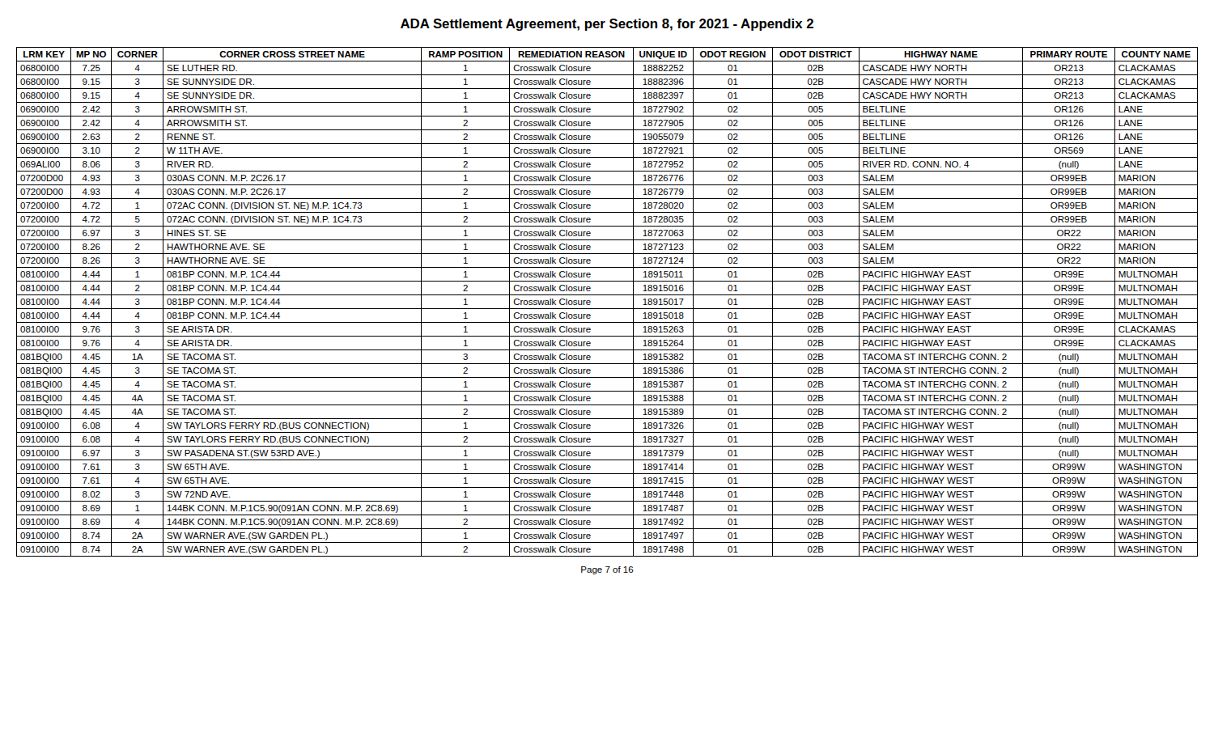ADA Settlement Agreement, per Section 8, for 2021 - Appendix 2
| LRM KEY | MP NO | CORNER | CORNER CROSS STREET NAME | RAMP POSITION | REMEDIATION REASON | UNIQUE ID | ODOT REGION | ODOT DISTRICT | HIGHWAY NAME | PRIMARY ROUTE | COUNTY NAME |
| --- | --- | --- | --- | --- | --- | --- | --- | --- | --- | --- | --- |
| 06800I00 | 7.25 | 4 | SE LUTHER RD. | 1 | Crosswalk Closure | 18882252 | 01 | 02B | CASCADE HWY NORTH | OR213 | CLACKAMAS |
| 06800I00 | 9.15 | 3 | SE SUNNYSIDE DR. | 1 | Crosswalk Closure | 18882396 | 01 | 02B | CASCADE HWY NORTH | OR213 | CLACKAMAS |
| 06800I00 | 9.15 | 4 | SE SUNNYSIDE DR. | 1 | Crosswalk Closure | 18882397 | 01 | 02B | CASCADE HWY NORTH | OR213 | CLACKAMAS |
| 06900I00 | 2.42 | 3 | ARROWSMITH ST. | 1 | Crosswalk Closure | 18727902 | 02 | 005 | BELTLINE | OR126 | LANE |
| 06900I00 | 2.42 | 4 | ARROWSMITH ST. | 2 | Crosswalk Closure | 18727905 | 02 | 005 | BELTLINE | OR126 | LANE |
| 06900I00 | 2.63 | 2 | RENNE ST. | 2 | Crosswalk Closure | 19055079 | 02 | 005 | BELTLINE | OR126 | LANE |
| 06900I00 | 3.10 | 2 | W 11TH AVE. | 1 | Crosswalk Closure | 18727921 | 02 | 005 | BELTLINE | OR569 | LANE |
| 069ALI00 | 8.06 | 3 | RIVER RD. | 2 | Crosswalk Closure | 18727952 | 02 | 005 | RIVER RD. CONN. NO. 4 | (null) | LANE |
| 07200D00 | 4.93 | 3 | 030AS CONN. M.P. 2C26.17 | 1 | Crosswalk Closure | 18726776 | 02 | 003 | SALEM | OR99EB | MARION |
| 07200D00 | 4.93 | 4 | 030AS CONN. M.P. 2C26.17 | 2 | Crosswalk Closure | 18726779 | 02 | 003 | SALEM | OR99EB | MARION |
| 07200I00 | 4.72 | 1 | 072AC CONN. (DIVISION ST. NE) M.P. 1C4.73 | 1 | Crosswalk Closure | 18728020 | 02 | 003 | SALEM | OR99EB | MARION |
| 07200I00 | 4.72 | 5 | 072AC CONN. (DIVISION ST. NE) M.P. 1C4.73 | 2 | Crosswalk Closure | 18728035 | 02 | 003 | SALEM | OR99EB | MARION |
| 07200I00 | 6.97 | 3 | HINES ST. SE | 1 | Crosswalk Closure | 18727063 | 02 | 003 | SALEM | OR22 | MARION |
| 07200I00 | 8.26 | 2 | HAWTHORNE AVE. SE | 1 | Crosswalk Closure | 18727123 | 02 | 003 | SALEM | OR22 | MARION |
| 07200I00 | 8.26 | 3 | HAWTHORNE AVE. SE | 1 | Crosswalk Closure | 18727124 | 02 | 003 | SALEM | OR22 | MARION |
| 08100I00 | 4.44 | 1 | 081BP CONN. M.P. 1C4.44 | 1 | Crosswalk Closure | 18915011 | 01 | 02B | PACIFIC HIGHWAY EAST | OR99E | MULTNOMAH |
| 08100I00 | 4.44 | 2 | 081BP CONN. M.P. 1C4.44 | 2 | Crosswalk Closure | 18915016 | 01 | 02B | PACIFIC HIGHWAY EAST | OR99E | MULTNOMAH |
| 08100I00 | 4.44 | 3 | 081BP CONN. M.P. 1C4.44 | 1 | Crosswalk Closure | 18915017 | 01 | 02B | PACIFIC HIGHWAY EAST | OR99E | MULTNOMAH |
| 08100I00 | 4.44 | 4 | 081BP CONN. M.P. 1C4.44 | 1 | Crosswalk Closure | 18915018 | 01 | 02B | PACIFIC HIGHWAY EAST | OR99E | MULTNOMAH |
| 08100I00 | 9.76 | 3 | SE ARISTA DR. | 1 | Crosswalk Closure | 18915263 | 01 | 02B | PACIFIC HIGHWAY EAST | OR99E | CLACKAMAS |
| 08100I00 | 9.76 | 4 | SE ARISTA DR. | 1 | Crosswalk Closure | 18915264 | 01 | 02B | PACIFIC HIGHWAY EAST | OR99E | CLACKAMAS |
| 081BQI00 | 4.45 | 1A | SE TACOMA ST. | 3 | Crosswalk Closure | 18915382 | 01 | 02B | TACOMA ST INTERCHG CONN. 2 | (null) | MULTNOMAH |
| 081BQI00 | 4.45 | 3 | SE TACOMA ST. | 2 | Crosswalk Closure | 18915386 | 01 | 02B | TACOMA ST INTERCHG CONN. 2 | (null) | MULTNOMAH |
| 081BQI00 | 4.45 | 4 | SE TACOMA ST. | 1 | Crosswalk Closure | 18915387 | 01 | 02B | TACOMA ST INTERCHG CONN. 2 | (null) | MULTNOMAH |
| 081BQI00 | 4.45 | 4A | SE TACOMA ST. | 1 | Crosswalk Closure | 18915388 | 01 | 02B | TACOMA ST INTERCHG CONN. 2 | (null) | MULTNOMAH |
| 081BQI00 | 4.45 | 4A | SE TACOMA ST. | 2 | Crosswalk Closure | 18915389 | 01 | 02B | TACOMA ST INTERCHG CONN. 2 | (null) | MULTNOMAH |
| 09100I00 | 6.08 | 4 | SW TAYLORS FERRY RD.(BUS CONNECTION) | 1 | Crosswalk Closure | 18917326 | 01 | 02B | PACIFIC HIGHWAY WEST | (null) | MULTNOMAH |
| 09100I00 | 6.08 | 4 | SW TAYLORS FERRY RD.(BUS CONNECTION) | 2 | Crosswalk Closure | 18917327 | 01 | 02B | PACIFIC HIGHWAY WEST | (null) | MULTNOMAH |
| 09100I00 | 6.97 | 3 | SW PASADENA ST.(SW 53RD AVE.) | 1 | Crosswalk Closure | 18917379 | 01 | 02B | PACIFIC HIGHWAY WEST | (null) | MULTNOMAH |
| 09100I00 | 7.61 | 3 | SW 65TH AVE. | 1 | Crosswalk Closure | 18917414 | 01 | 02B | PACIFIC HIGHWAY WEST | OR99W | WASHINGTON |
| 09100I00 | 7.61 | 4 | SW 65TH AVE. | 1 | Crosswalk Closure | 18917415 | 01 | 02B | PACIFIC HIGHWAY WEST | OR99W | WASHINGTON |
| 09100I00 | 8.02 | 3 | SW 72ND AVE. | 1 | Crosswalk Closure | 18917448 | 01 | 02B | PACIFIC HIGHWAY WEST | OR99W | WASHINGTON |
| 09100I00 | 8.69 | 1 | 144BK CONN. M.P.1C5.90(091AN CONN. M.P. 2C8.69) | 1 | Crosswalk Closure | 18917487 | 01 | 02B | PACIFIC HIGHWAY WEST | OR99W | WASHINGTON |
| 09100I00 | 8.69 | 4 | 144BK CONN. M.P.1C5.90(091AN CONN. M.P. 2C8.69) | 2 | Crosswalk Closure | 18917492 | 01 | 02B | PACIFIC HIGHWAY WEST | OR99W | WASHINGTON |
| 09100I00 | 8.74 | 2A | SW WARNER AVE.(SW GARDEN PL.) | 1 | Crosswalk Closure | 18917497 | 01 | 02B | PACIFIC HIGHWAY WEST | OR99W | WASHINGTON |
| 09100I00 | 8.74 | 2A | SW WARNER AVE.(SW GARDEN PL.) | 2 | Crosswalk Closure | 18917498 | 01 | 02B | PACIFIC HIGHWAY WEST | OR99W | WASHINGTON |
| Page 7 of 16 |